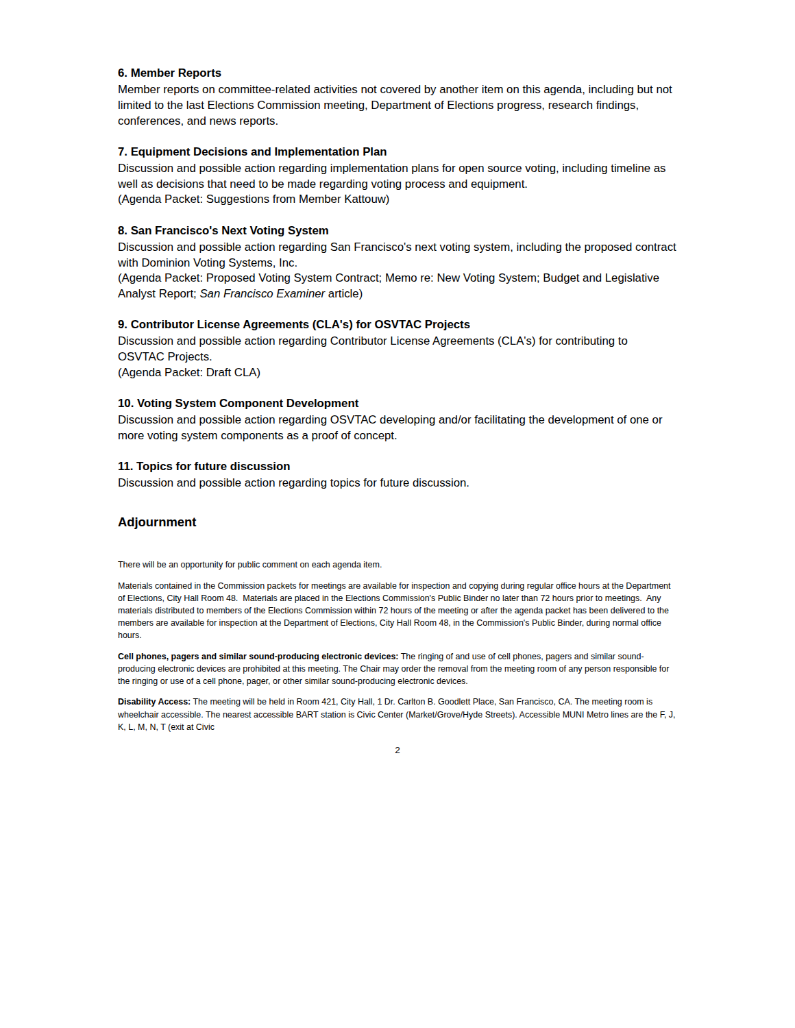6. Member Reports
Member reports on committee-related activities not covered by another item on this agenda, including but not limited to the last Elections Commission meeting, Department of Elections progress, research findings, conferences, and news reports.
7. Equipment Decisions and Implementation Plan
Discussion and possible action regarding implementation plans for open source voting, including timeline as well as decisions that need to be made regarding voting process and equipment.
(Agenda Packet: Suggestions from Member Kattouw)
8. San Francisco's Next Voting System
Discussion and possible action regarding San Francisco's next voting system, including the proposed contract with Dominion Voting Systems, Inc.
(Agenda Packet: Proposed Voting System Contract; Memo re: New Voting System; Budget and Legislative Analyst Report; San Francisco Examiner article)
9. Contributor License Agreements (CLA's) for OSVTAC Projects
Discussion and possible action regarding Contributor License Agreements (CLA's) for contributing to OSVTAC Projects.
(Agenda Packet: Draft CLA)
10. Voting System Component Development
Discussion and possible action regarding OSVTAC developing and/or facilitating the development of one or more voting system components as a proof of concept.
11. Topics for future discussion
Discussion and possible action regarding topics for future discussion.
Adjournment
There will be an opportunity for public comment on each agenda item.
Materials contained in the Commission packets for meetings are available for inspection and copying during regular office hours at the Department of Elections, City Hall Room 48. Materials are placed in the Elections Commission's Public Binder no later than 72 hours prior to meetings. Any materials distributed to members of the Elections Commission within 72 hours of the meeting or after the agenda packet has been delivered to the members are available for inspection at the Department of Elections, City Hall Room 48, in the Commission's Public Binder, during normal office hours.
Cell phones, pagers and similar sound-producing electronic devices: The ringing of and use of cell phones, pagers and similar sound-producing electronic devices are prohibited at this meeting. The Chair may order the removal from the meeting room of any person responsible for the ringing or use of a cell phone, pager, or other similar sound-producing electronic devices.
Disability Access: The meeting will be held in Room 421, City Hall, 1 Dr. Carlton B. Goodlett Place, San Francisco, CA. The meeting room is wheelchair accessible. The nearest accessible BART station is Civic Center (Market/Grove/Hyde Streets). Accessible MUNI Metro lines are the F, J, K, L, M, N, T (exit at Civic
2